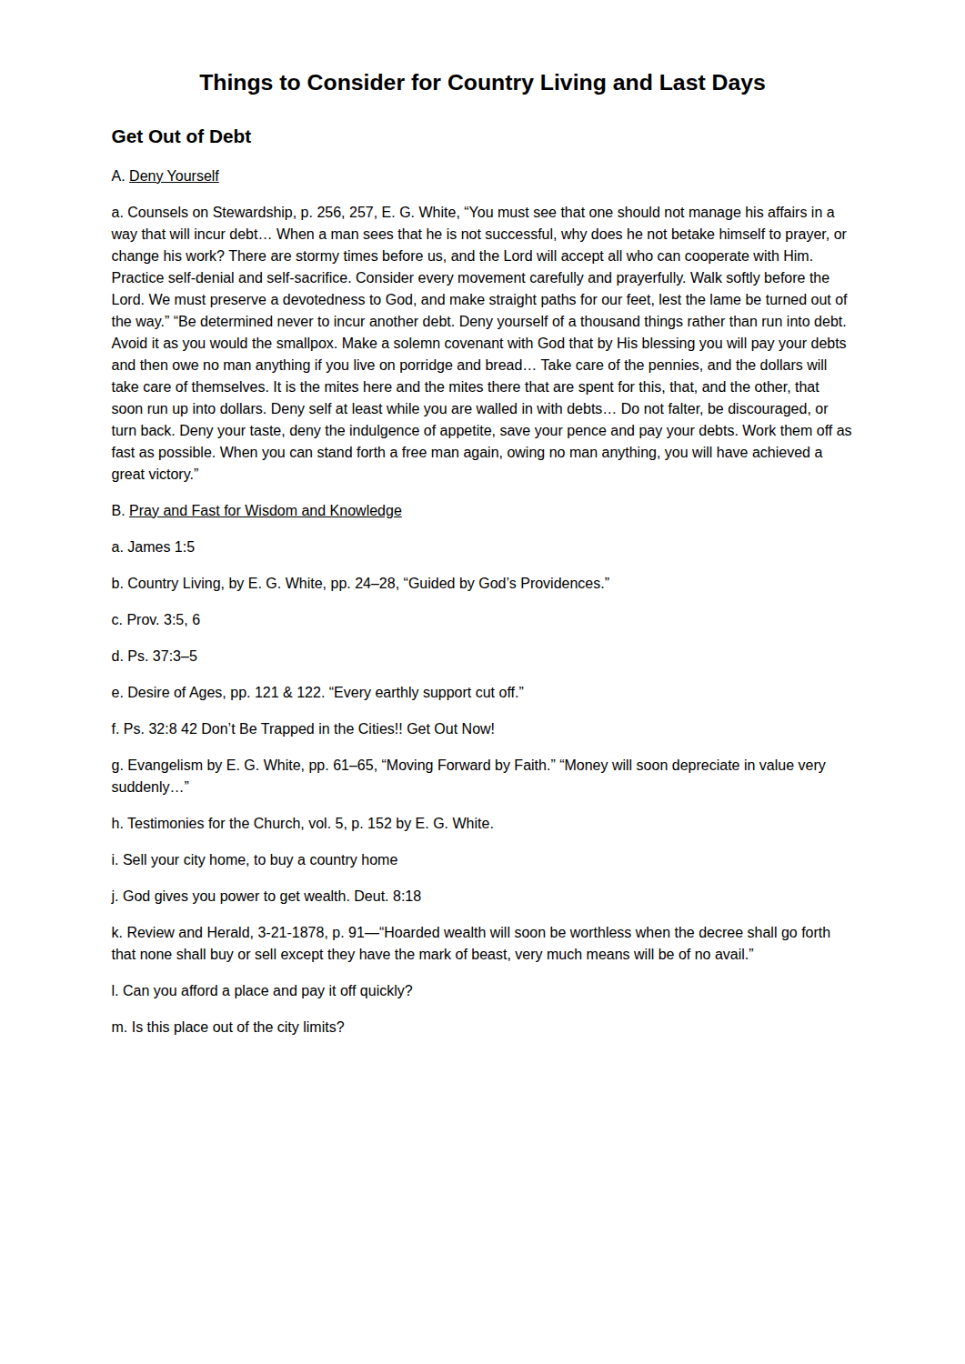Things to Consider for Country Living and Last Days
Get Out of Debt
A. Deny Yourself
a. Counsels on Stewardship, p. 256, 257, E. G. White, “You must see that one should not manage his affairs in a way that will incur debt… When a man sees that he is not successful, why does he not betake himself to prayer, or change his work? There are stormy times before us, and the Lord will accept all who can cooperate with Him. Practice self-denial and self-sacrifice. Consider every movement carefully and prayerfully. Walk softly before the Lord. We must preserve a devotedness to God, and make straight paths for our feet, lest the lame be turned out of the way.” “Be determined never to incur another debt. Deny yourself of a thousand things rather than run into debt. Avoid it as you would the smallpox. Make a solemn covenant with God that by His blessing you will pay your debts and then owe no man anything if you live on porridge and bread… Take care of the pennies, and the dollars will take care of themselves. It is the mites here and the mites there that are spent for this, that, and the other, that soon run up into dollars. Deny self at least while you are walled in with debts… Do not falter, be discouraged, or turn back. Deny your taste, deny the indulgence of appetite, save your pence and pay your debts. Work them off as fast as possible. When you can stand forth a free man again, owing no man anything, you will have achieved a great victory.”
B. Pray and Fast for Wisdom and Knowledge
a. James 1:5
b. Country Living, by E. G. White, pp. 24–28, “Guided by God’s Providences.”
c. Prov. 3:5, 6
d. Ps. 37:3–5
e. Desire of Ages, pp. 121 & 122. “Every earthly support cut off.”
f. Ps. 32:8 42 Don’t Be Trapped in the Cities!! Get Out Now!
g. Evangelism by E. G. White, pp. 61–65, “Moving Forward by Faith.” “Money will soon depreciate in value very suddenly…”
h. Testimonies for the Church, vol. 5, p. 152 by E. G. White.
i. Sell your city home, to buy a country home
j. God gives you power to get wealth. Deut. 8:18
k. Review and Herald, 3-21-1878, p. 91—“Hoarded wealth will soon be worthless when the decree shall go forth that none shall buy or sell except they have the mark of beast, very much means will be of no avail.”
l. Can you afford a place and pay it off quickly?
m. Is this place out of the city limits?